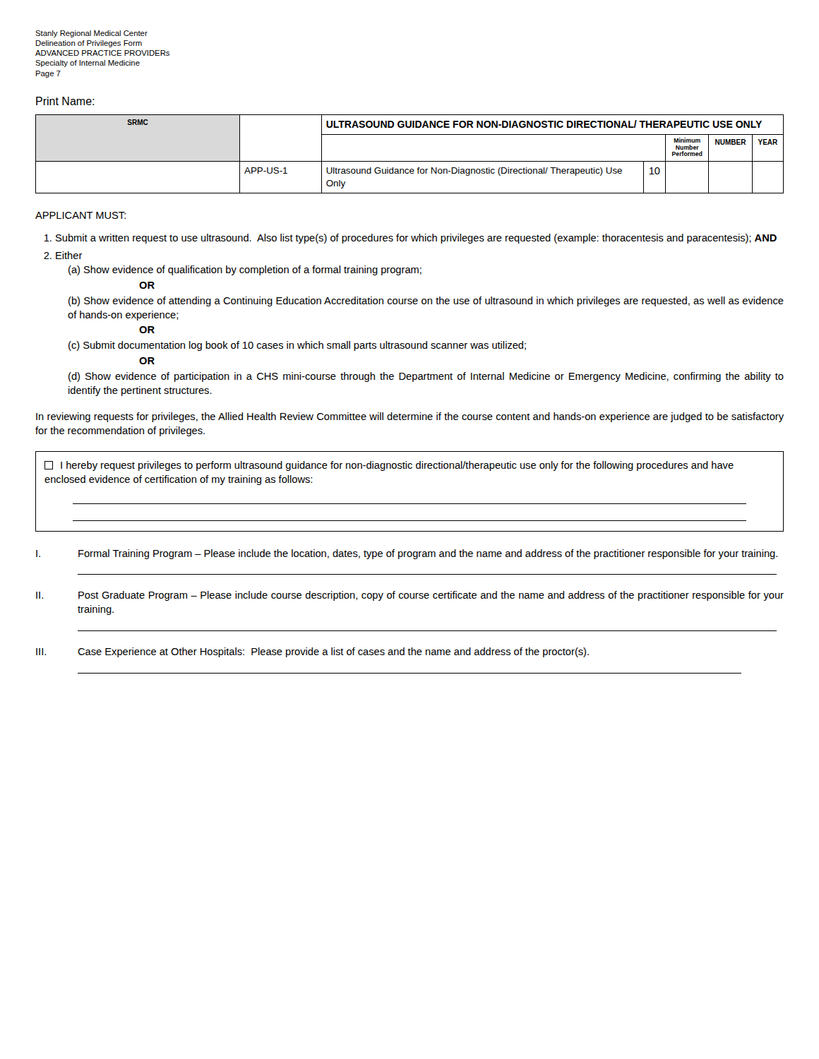Stanly Regional Medical Center
Delineation of Privileges Form
ADVANCED PRACTICE PROVIDERs
Specialty of Internal Medicine
Page 7
Print Name:
| SRMC | | ULTRASOUND GUIDANCE FOR NON-DIAGNOSTIC DIRECTIONAL/ THERAPEUTIC USE ONLY |
| | | Minimum Number Performed | NUMBER | YEAR |
| | APP-US-1 | Ultrasound Guidance for Non-Diagnostic (Directional/ Therapeutic) Use Only | 10 | | | |
APPLICANT MUST:
Submit a written request to use ultrasound. Also list type(s) of procedures for which privileges are requested (example: thoracentesis and paracentesis); AND
Either
(a) Show evidence of qualification by completion of a formal training program;
OR
(b) Show evidence of attending a Continuing Education Accreditation course on the use of ultrasound in which privileges are requested, as well as evidence of hands-on experience;
OR
(c) Submit documentation log book of 10 cases in which small parts ultrasound scanner was utilized;
OR
(d) Show evidence of participation in a CHS mini-course through the Department of Internal Medicine or Emergency Medicine, confirming the ability to identify the pertinent structures.
In reviewing requests for privileges, the Allied Health Review Committee will determine if the course content and hands-on experience are judged to be satisfactory for the recommendation of privileges.
I hereby request privileges to perform ultrasound guidance for non-diagnostic directional/therapeutic use only for the following procedures and have enclosed evidence of certification of my training as follows:
| I. | Formal Training Program – Please include the location, dates, type of program and the name and address of the practitioner responsible for your training. |
| II. | Post Graduate Program – Please include course description, copy of course certificate and the name and address of the practitioner responsible for your training. |
| III. | Case Experience at Other Hospitals: Please provide a list of cases and the name and address of the proctor(s). |